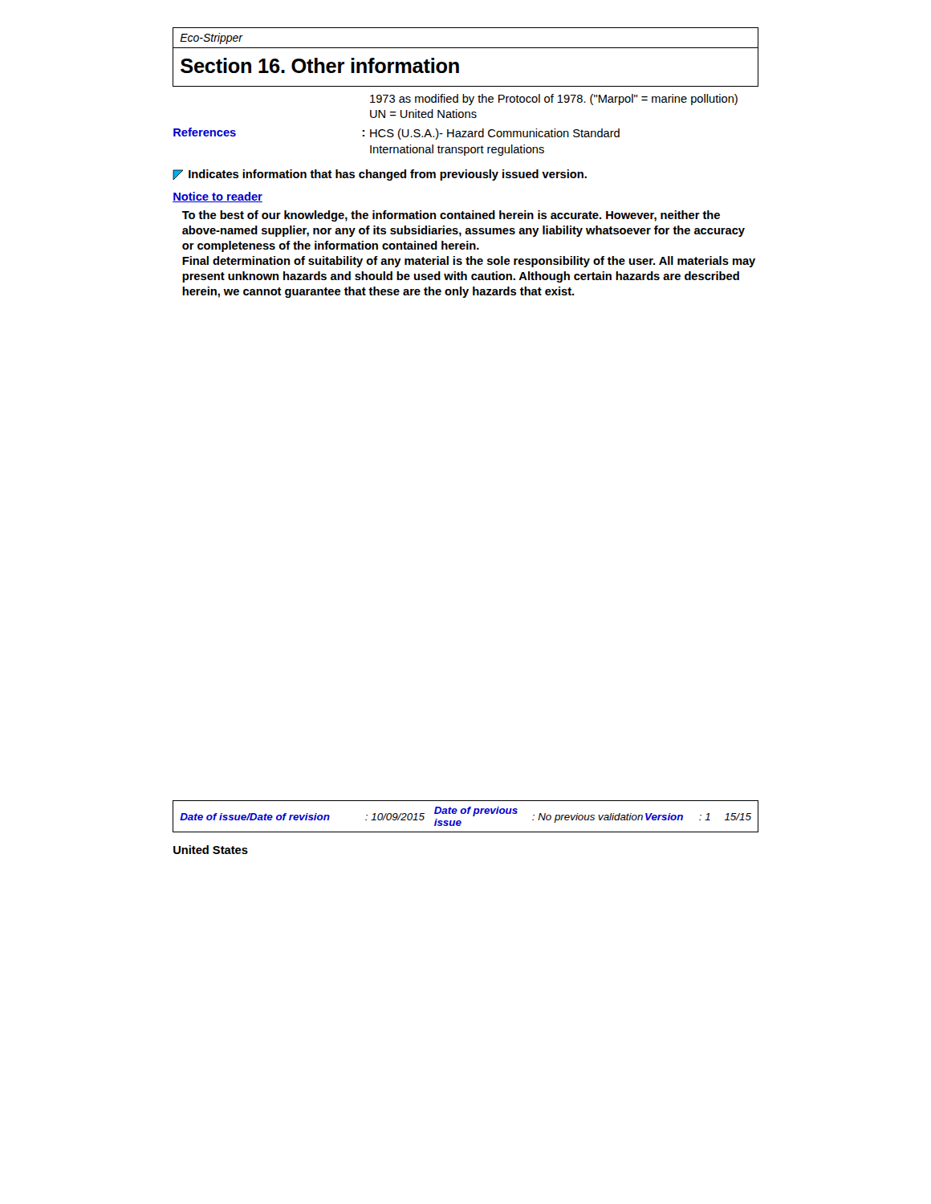Eco-Stripper
Section 16. Other information
1973 as modified by the Protocol of 1978. ("Marpol" = marine pollution)
UN = United Nations
References
:
HCS (U.S.A.)- Hazard Communication Standard
International transport regulations
Indicates information that has changed from previously issued version.
Notice to reader
To the best of our knowledge, the information contained herein is accurate. However, neither the above-named supplier, nor any of its subsidiaries, assumes any liability whatsoever for the accuracy or completeness of the information contained herein.
Final determination of suitability of any material is the sole responsibility of the user. All materials may present unknown hazards and should be used with caution. Although certain hazards are described herein, we cannot guarantee that these are the only hazards that exist.
Date of issue/Date of revision : 10/09/2015 Date of previous issue : No previous validation Version : 1 15/15
United States